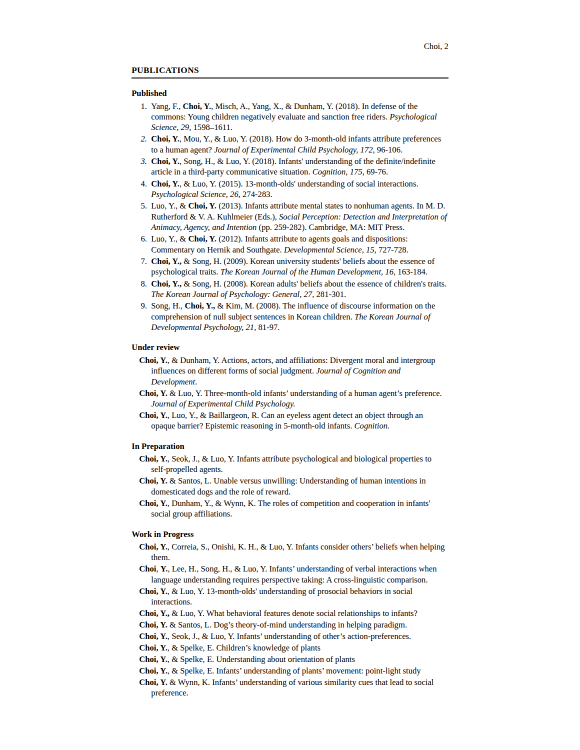Choi, 2
PUBLICATIONS
Published
Yang, F., Choi, Y., Misch, A., Yang, X., & Dunham, Y. (2018). In defense of the commons: Young children negatively evaluate and sanction free riders. Psychological Science, 29, 1598–1611.
Choi, Y., Mou, Y., & Luo, Y. (2018). How do 3-month-old infants attribute preferences to a human agent? Journal of Experimental Child Psychology, 172, 96-106.
Choi, Y., Song, H., & Luo, Y. (2018). Infants' understanding of the definite/indefinite article in a third-party communicative situation. Cognition, 175, 69-76.
Choi, Y., & Luo, Y. (2015). 13-month-olds' understanding of social interactions. Psychological Science, 26, 274-283.
Luo, Y., & Choi, Y. (2013). Infants attribute mental states to nonhuman agents. In M. D. Rutherford & V. A. Kuhlmeier (Eds.), Social Perception: Detection and Interpretation of Animacy, Agency, and Intention (pp. 259-282). Cambridge, MA: MIT Press.
Luo, Y., & Choi, Y. (2012). Infants attribute to agents goals and dispositions: Commentary on Hernik and Southgate. Developmental Science, 15, 727-728.
Choi, Y., & Song, H. (2009). Korean university students' beliefs about the essence of psychological traits. The Korean Journal of the Human Development, 16, 163-184.
Choi, Y., & Song, H. (2008). Korean adults' beliefs about the essence of children's traits. The Korean Journal of Psychology: General, 27, 281-301.
Song, H., Choi, Y., & Kim, M. (2008). The influence of discourse information on the comprehension of null subject sentences in Korean children. The Korean Journal of Developmental Psychology, 21, 81-97.
Under review
Choi, Y., & Dunham, Y. Actions, actors, and affiliations: Divergent moral and intergroup influences on different forms of social judgment. Journal of Cognition and Development.
Choi, Y. & Luo, Y. Three-month-old infants’ understanding of a human agent’s preference. Journal of Experimental Child Psychology.
Choi, Y., Luo, Y., & Baillargeon, R. Can an eyeless agent detect an object through an opaque barrier? Epistemic reasoning in 5-month-old infants. Cognition.
In Preparation
Choi, Y., Seok, J., & Luo, Y. Infants attribute psychological and biological properties to self-propelled agents.
Choi, Y. & Santos, L. Unable versus unwilling: Understanding of human intentions in domesticated dogs and the role of reward.
Choi, Y., Dunham, Y., & Wynn, K. The roles of competition and cooperation in infants' social group affiliations.
Work in Progress
Choi, Y., Correia, S., Onishi, K. H., & Luo, Y. Infants consider others’ beliefs when helping them.
Choi, Y., Lee, H., Song, H., & Luo, Y. Infants’ understanding of verbal interactions when language understanding requires perspective taking: A cross-linguistic comparison.
Choi, Y., & Luo, Y. 13-month-olds' understanding of prosocial behaviors in social interactions.
Choi, Y., & Luo, Y. What behavioral features denote social relationships to infants?
Choi, Y. & Santos, L. Dog’s theory-of-mind understanding in helping paradigm.
Choi, Y., Seok, J., & Luo, Y. Infants’ understanding of other’s action-preferences.
Choi, Y., & Spelke, E. Children’s knowledge of plants
Choi, Y., & Spelke, E. Understanding about orientation of plants
Choi, Y., & Spelke, E. Infants’ understanding of plants’ movement: point-light study
Choi, Y. & Wynn, K. Infants’ understanding of various similarity cues that lead to social preference.